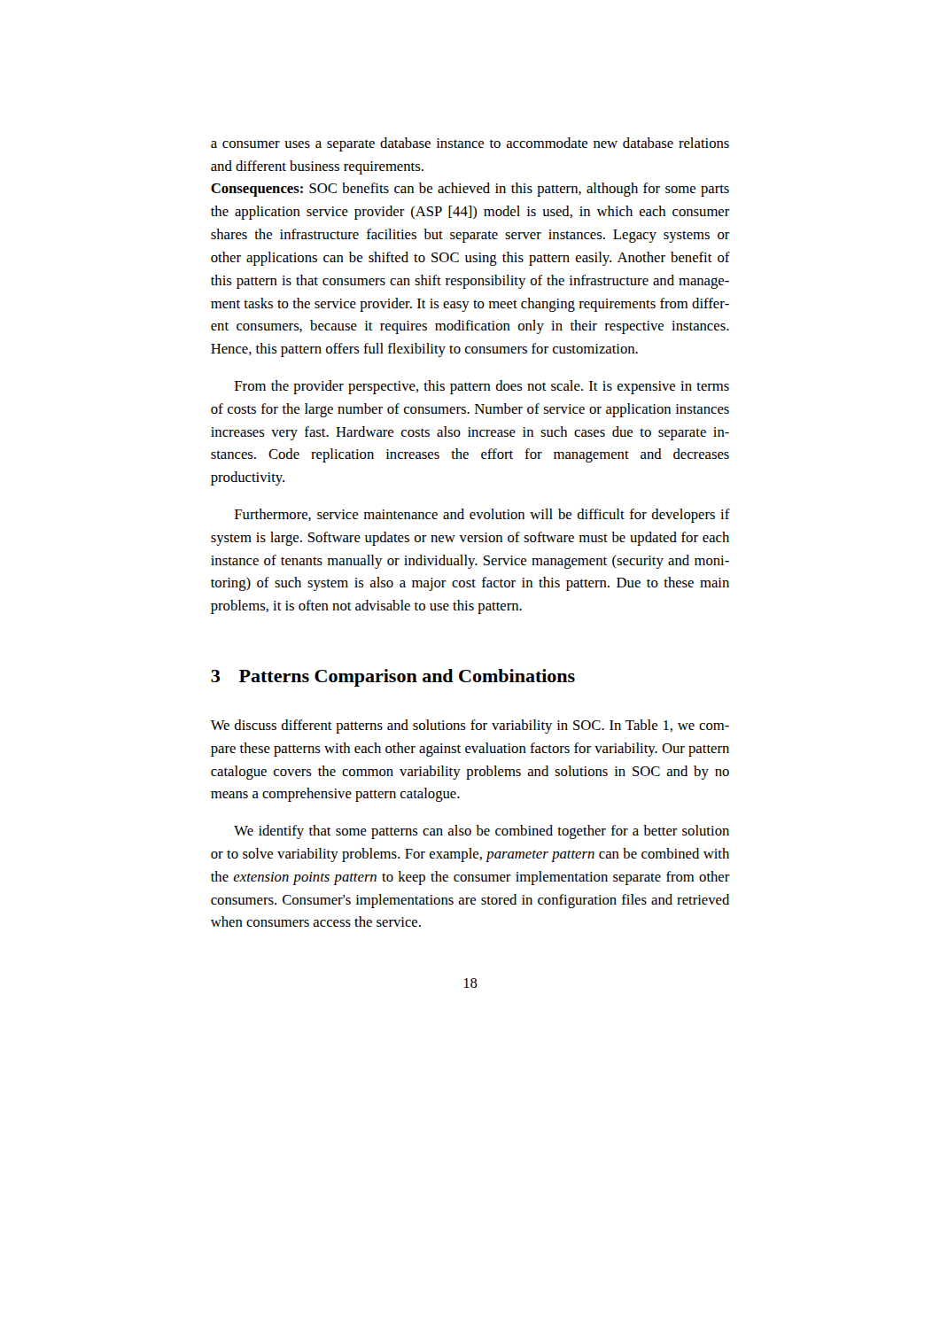a consumer uses a separate database instance to accommodate new database relations and different business requirements.
Consequences: SOC benefits can be achieved in this pattern, although for some parts the application service provider (ASP [44]) model is used, in which each consumer shares the infrastructure facilities but separate server instances. Legacy systems or other applications can be shifted to SOC using this pattern easily. Another benefit of this pattern is that consumers can shift responsibility of the infrastructure and management tasks to the service provider. It is easy to meet changing requirements from different consumers, because it requires modification only in their respective instances. Hence, this pattern offers full flexibility to consumers for customization.
From the provider perspective, this pattern does not scale. It is expensive in terms of costs for the large number of consumers. Number of service or application instances increases very fast. Hardware costs also increase in such cases due to separate instances. Code replication increases the effort for management and decreases productivity.
Furthermore, service maintenance and evolution will be difficult for developers if system is large. Software updates or new version of software must be updated for each instance of tenants manually or individually. Service management (security and monitoring) of such system is also a major cost factor in this pattern. Due to these main problems, it is often not advisable to use this pattern.
3 Patterns Comparison and Combinations
We discuss different patterns and solutions for variability in SOC. In Table 1, we compare these patterns with each other against evaluation factors for variability. Our pattern catalogue covers the common variability problems and solutions in SOC and by no means a comprehensive pattern catalogue.
We identify that some patterns can also be combined together for a better solution or to solve variability problems. For example, parameter pattern can be combined with the extension points pattern to keep the consumer implementation separate from other consumers. Consumer's implementations are stored in configuration files and retrieved when consumers access the service.
18